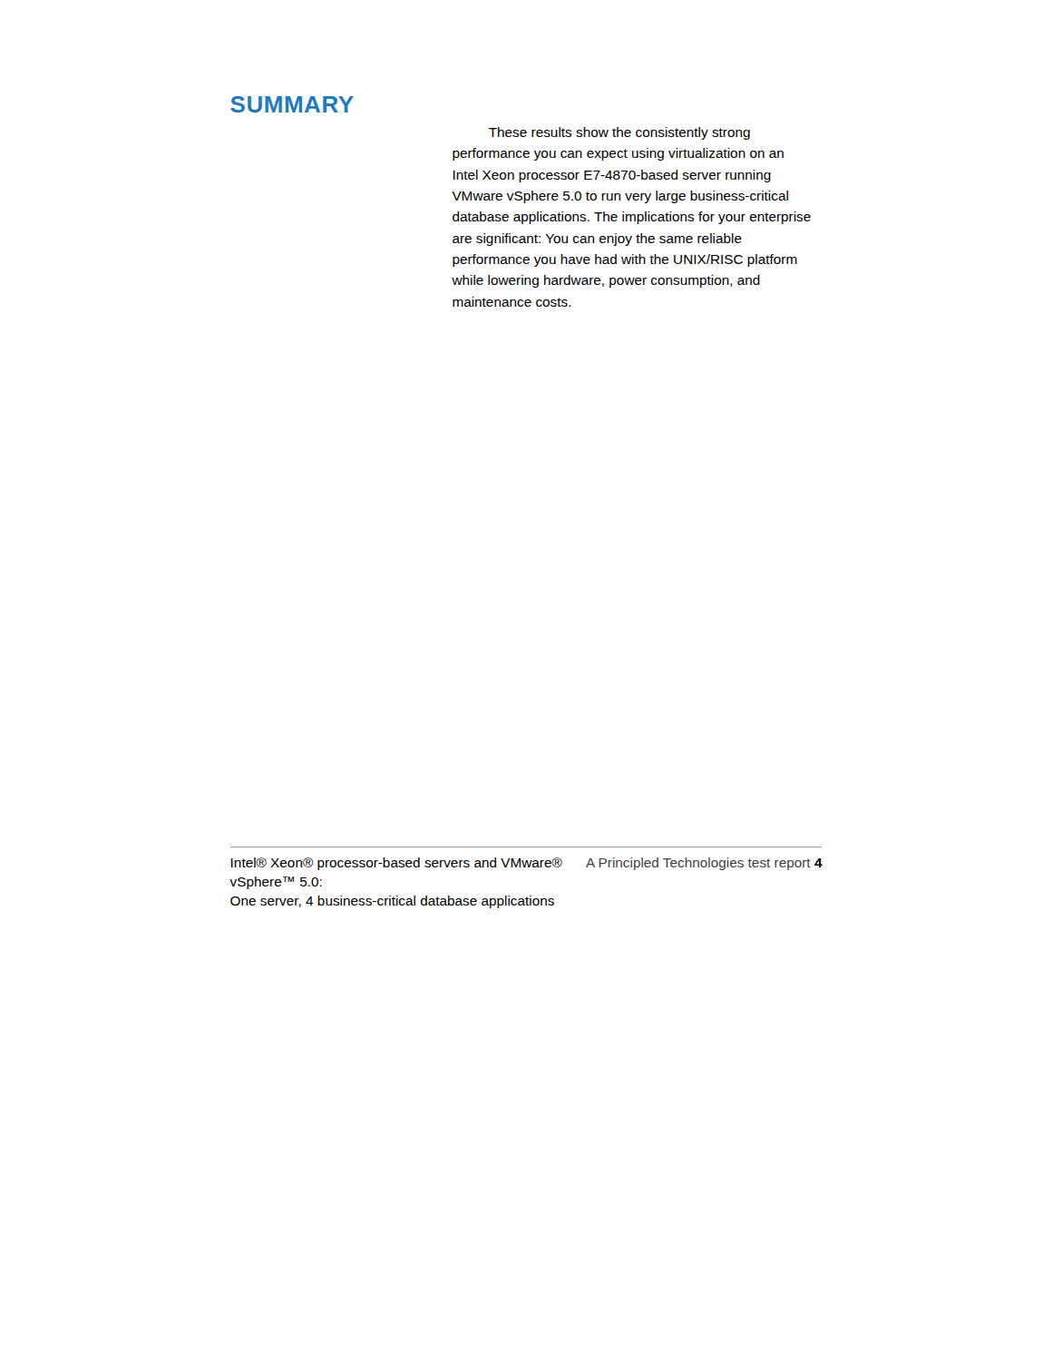SUMMARY
These results show the consistently strong performance you can expect using virtualization on an Intel Xeon processor E7-4870-based server running VMware vSphere 5.0 to run very large business-critical database applications. The implications for your enterprise are significant: You can enjoy the same reliable performance you have had with the UNIX/RISC platform while lowering hardware, power consumption, and maintenance costs.
Intel® Xeon® processor-based servers and VMware® vSphere™ 5.0: One server, 4 business-critical database applications
A Principled Technologies test report 4